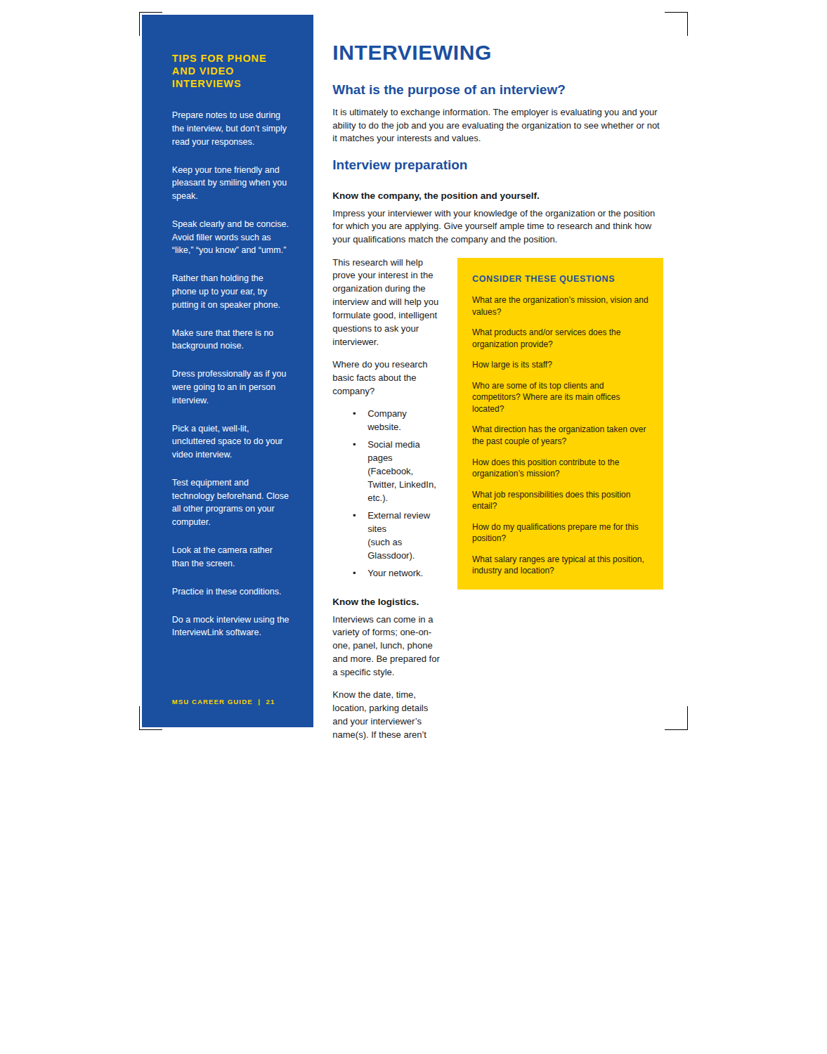Tips for phone
and video
interviews
Prepare notes to use during the interview, but don’t simply read your responses.
Keep your tone friendly and pleasant by smiling when you speak.
Speak clearly and be concise. Avoid filler words such as “like,” “you know” and “umm.”
Rather than holding the phone up to your ear, try putting it on speaker phone.
Make sure that there is no background noise.
Dress professionally as if you were going to an in person interview.
Pick a quiet, well-lit, uncluttered space to do your video interview.
Test equipment and technology beforehand. Close all other programs on your computer.
Look at the camera rather than the screen.
Practice in these conditions.
Do a mock interview using the InterviewLink software.
MSU Career Guide | 21
Interviewing
What is the purpose of an interview?
It is ultimately to exchange information. The employer is evaluating you and your ability to do the job and you are evaluating the organization to see whether or not it matches your interests and values.
Interview preparation
Know the company, the position and yourself.
Impress your interviewer with your knowledge of the organization or the position for which you are applying. Give yourself ample time to research and think how your qualifications match the company and the position.
Consider these questions
What are the organization’s mission, vision and values?
What products and/or services does the organization provide?
How large is its staff?
Who are some of its top clients and competitors? Where are its main offices located?
What direction has the organization taken over the past couple of years?
How does this position contribute to the organization’s mission?
What job responsibilities does this position entail?
How do my qualifications prepare me for this position?
What salary ranges are typical at this position, industry and location?
This research will help prove your interest in the organization during the interview and will help you formulate good, intelligent questions to ask your interviewer.
Where do you research basic facts about the company?
Company website.
Social media pages
(Facebook, Twitter, LinkedIn, etc.).
External review sites
(such as Glassdoor).
Your network.
Know the logistics.
Interviews can come in a variety of forms; one-on-one, panel, lunch, phone and more. Be prepared for a specific style.
Know the date, time, location, parking details and your interviewer’s name(s). If these aren’t initially provided, just ask. Prepare your route ahead of time, consider traffic patterns at different times of day and plan to be there 15 minutes early.
Take a few key items with you to the interview.
Carry a professional looking portfolio with paper, a pen, extra resumes, transcripts and references. If your field warrants, take a few samples of your best work. Be prepared to present and discuss them if an appropriate moment arrives.